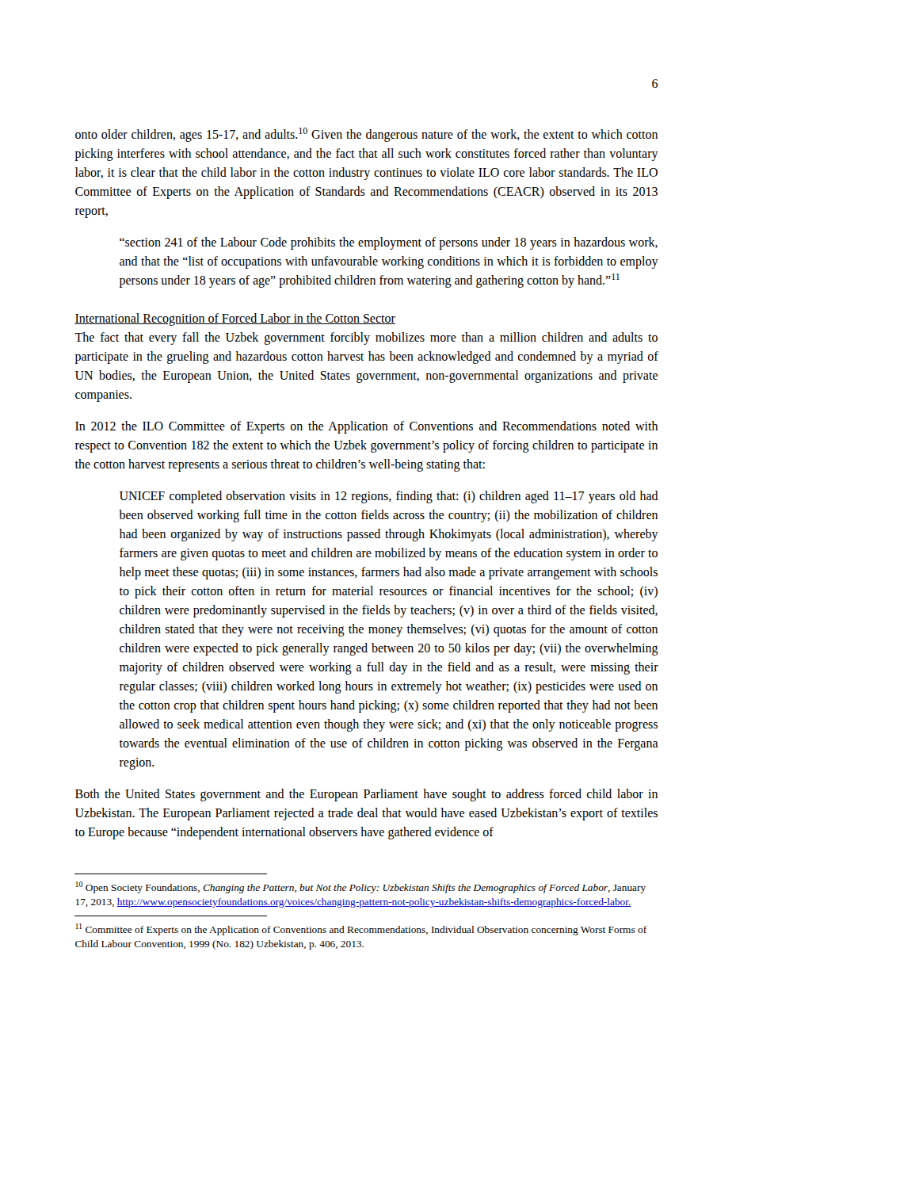6
onto older children, ages 15-17, and adults.10 Given the dangerous nature of the work, the extent to which cotton picking interferes with school attendance, and the fact that all such work constitutes forced rather than voluntary labor, it is clear that the child labor in the cotton industry continues to violate ILO core labor standards. The ILO Committee of Experts on the Application of Standards and Recommendations (CEACR) observed in its 2013 report,
“section 241 of the Labour Code prohibits the employment of persons under 18 years in hazardous work, and that the “list of occupations with unfavourable working conditions in which it is forbidden to employ persons under 18 years of age” prohibited children from watering and gathering cotton by hand.”11
International Recognition of Forced Labor in the Cotton Sector
The fact that every fall the Uzbek government forcibly mobilizes more than a million children and adults to participate in the grueling and hazardous cotton harvest has been acknowledged and condemned by a myriad of UN bodies, the European Union, the United States government, non-governmental organizations and private companies.
In 2012 the ILO Committee of Experts on the Application of Conventions and Recommendations noted with respect to Convention 182 the extent to which the Uzbek government’s policy of forcing children to participate in the cotton harvest represents a serious threat to children’s well-being stating that:
UNICEF completed observation visits in 12 regions, finding that: (i) children aged 11–17 years old had been observed working full time in the cotton fields across the country; (ii) the mobilization of children had been organized by way of instructions passed through Khokimyats (local administration), whereby farmers are given quotas to meet and children are mobilized by means of the education system in order to help meet these quotas; (iii) in some instances, farmers had also made a private arrangement with schools to pick their cotton often in return for material resources or financial incentives for the school; (iv) children were predominantly supervised in the fields by teachers; (v) in over a third of the fields visited, children stated that they were not receiving the money themselves; (vi) quotas for the amount of cotton children were expected to pick generally ranged between 20 to 50 kilos per day; (vii) the overwhelming majority of children observed were working a full day in the field and as a result, were missing their regular classes; (viii) children worked long hours in extremely hot weather; (ix) pesticides were used on the cotton crop that children spent hours hand picking; (x) some children reported that they had not been allowed to seek medical attention even though they were sick; and (xi) that the only noticeable progress towards the eventual elimination of the use of children in cotton picking was observed in the Fergana region.
Both the United States government and the European Parliament have sought to address forced child labor in Uzbekistan. The European Parliament rejected a trade deal that would have eased Uzbekistan’s export of textiles to Europe because “independent international observers have gathered evidence of
10 Open Society Foundations, Changing the Pattern, but Not the Policy: Uzbekistan Shifts the Demographics of Forced Labor, January 17, 2013, http://www.opensocietyfoundations.org/voices/changing-pattern-not-policy-uzbekistan-shifts-demographics-forced-labor.
11 Committee of Experts on the Application of Conventions and Recommendations, Individual Observation concerning Worst Forms of Child Labour Convention, 1999 (No. 182) Uzbekistan, p. 406, 2013.